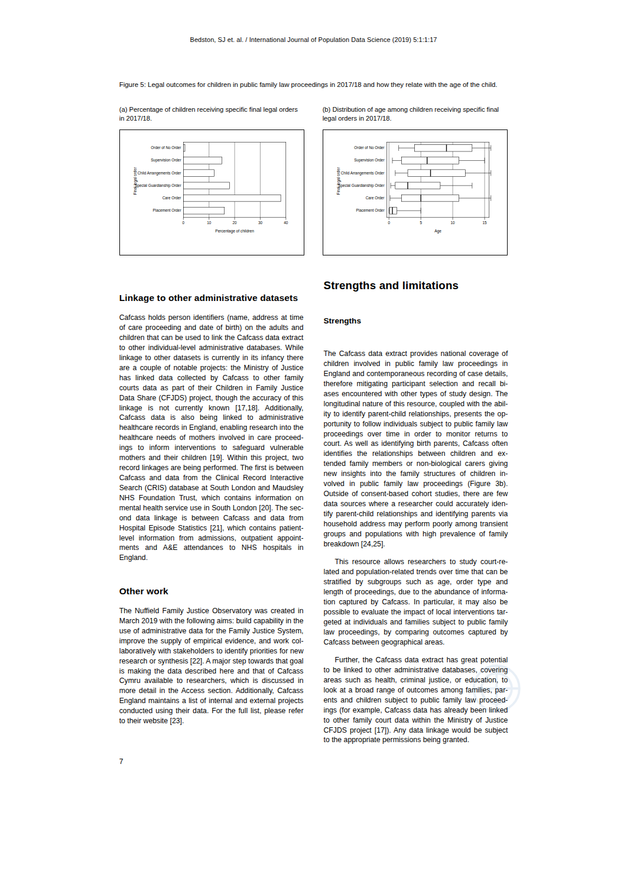Bedston, SJ et. al. / International Journal of Population Data Science (2019) 5:1:1:17
Figure 5: Legal outcomes for children in public family law proceedings in 2017/18 and how they relate with the age of the child.
(a) Percentage of children receiving specific final legal orders in 2017/18.
Order of No Order Supervision Order Child Arrangements Order Special Guardianship Order Care Order Placement Order Final legal order 0 10 20 30 40 Percentage of children
(b) Distribution of age among children receiving specific final legal orders in 2017/18.
Order of No Order Supervision Order Child Arrangements Order Special Guardianship Order Care Order Placement Order Final legal order 0 5 10 15 Age
Linkage to other administrative datasets
Cafcass holds person identifiers (name, address at time of care proceeding and date of birth) on the adults and children that can be used to link the Cafcass data extract to other individual-level administrative databases. While linkage to other datasets is currently in its infancy there are a couple of notable projects: the Ministry of Justice has linked data collected by Cafcass to other family courts data as part of their Children in Family Justice Data Share (CFJDS) project, though the accuracy of this linkage is not currently known [17,18]. Additionally, Cafcass data is also being linked to administrative healthcare records in England, enabling research into the healthcare needs of mothers involved in care proceedings to inform interventions to safeguard vulnerable mothers and their children [19]. Within this project, two record linkages are being performed. The first is between Cafcass and data from the Clinical Record Interactive Search (CRIS) database at South London and Maudsley NHS Foundation Trust, which contains information on mental health service use in South London [20]. The second data linkage is between Cafcass and data from Hospital Episode Statistics [21], which contains patient-level information from admissions, outpatient appointments and A&E attendances to NHS hospitals in England.
Other work
The Nuffield Family Justice Observatory was created in March 2019 with the following aims: build capability in the use of administrative data for the Family Justice System, improve the supply of empirical evidence, and work collaboratively with stakeholders to identify priorities for new research or synthesis [22]. A major step towards that goal is making the data described here and that of Cafcass Cymru available to researchers, which is discussed in more detail in the Access section. Additionally, Cafcass England maintains a list of internal and external projects conducted using their data. For the full list, please refer to their website [23].
Strengths and limitations
Strengths
The Cafcass data extract provides national coverage of children involved in public family law proceedings in England and contemporaneous recording of case details, therefore mitigating participant selection and recall biases encountered with other types of study design. The longitudinal nature of this resource, coupled with the ability to identify parent-child relationships, presents the opportunity to follow individuals subject to public family law proceedings over time in order to monitor returns to court. As well as identifying birth parents, Cafcass often identifies the relationships between children and extended family members or non-biological carers giving new insights into the family structures of children involved in public family law proceedings (Figure 3b). Outside of consent-based cohort studies, there are few data sources where a researcher could accurately identify parent-child relationships and identifying parents via household address may perform poorly among transient groups and populations with high prevalence of family breakdown [24,25].
This resource allows researchers to study court-related and population-related trends over time that can be stratified by subgroups such as age, order type and length of proceedings, due to the abundance of information captured by Cafcass. In particular, it may also be possible to evaluate the impact of local interventions targeted at individuals and families subject to public family law proceedings, by comparing outcomes captured by Cafcass between geographical areas.
Further, the Cafcass data extract has great potential to be linked to other administrative databases, covering areas such as health, criminal justice, or education, to look at a broad range of outcomes among families, parents and children subject to public family law proceedings (for example, Cafcass data has already been linked to other family court data within the Ministry of Justice CFJDS project [17]). Any data linkage would be subject to the appropriate permissions being granted.
7